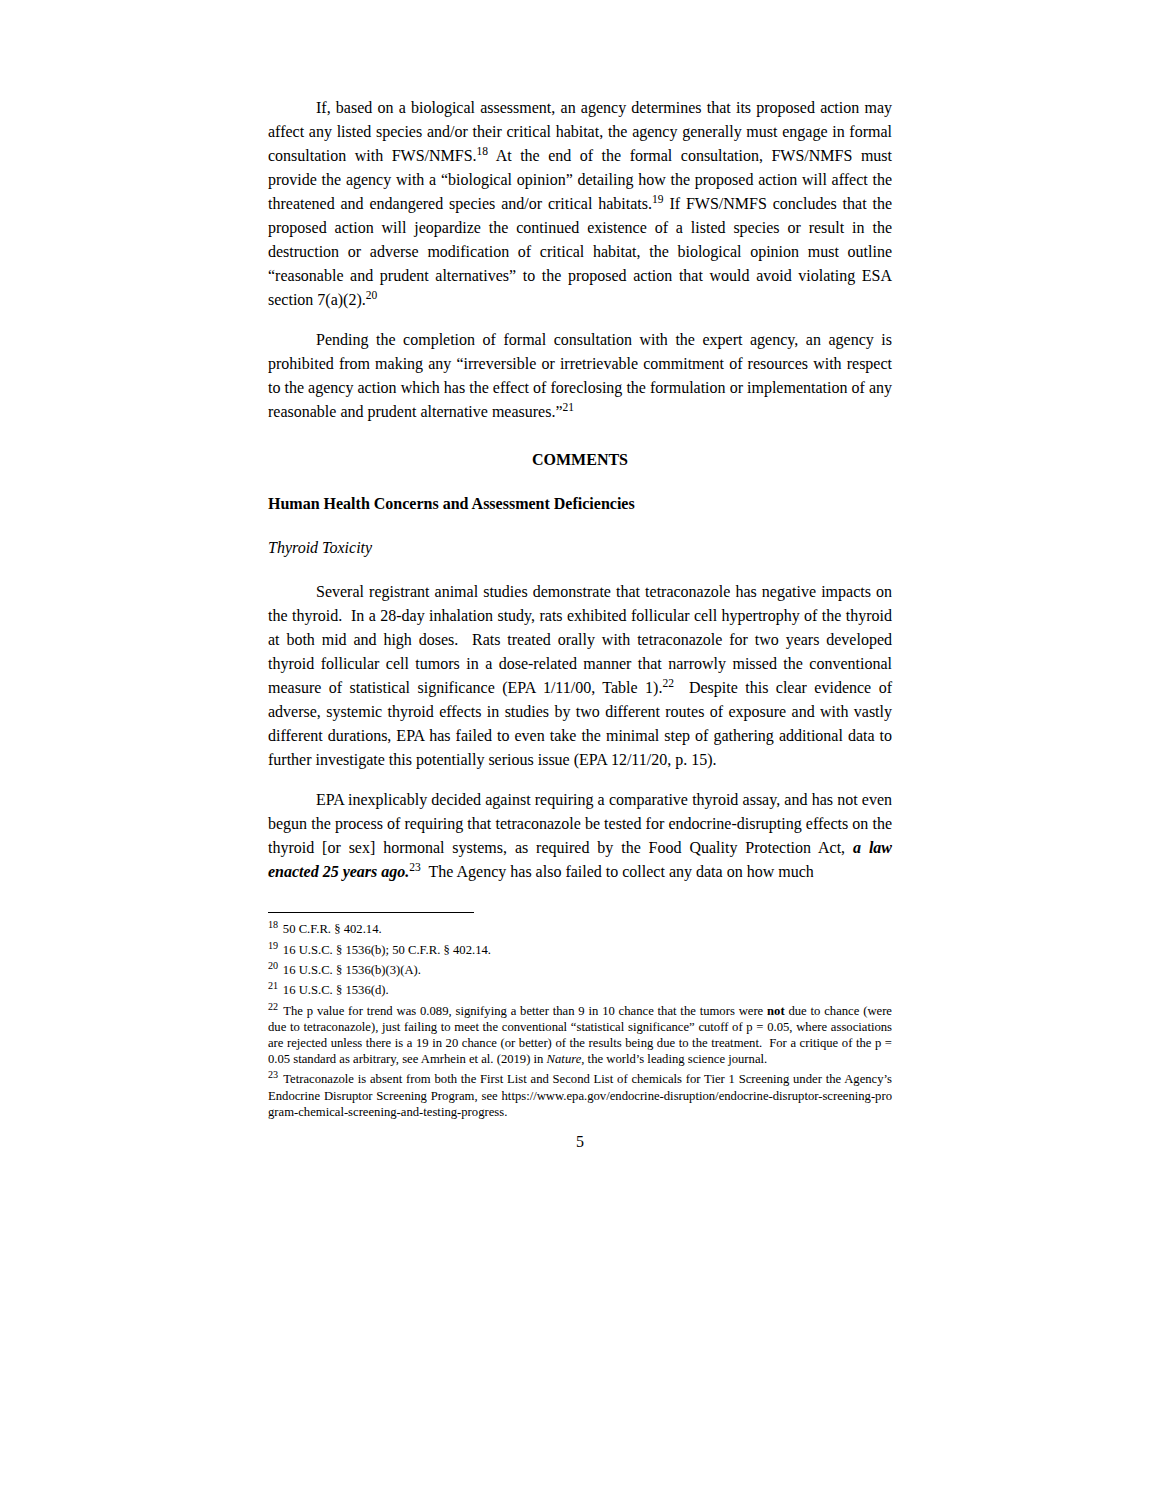If, based on a biological assessment, an agency determines that its proposed action may affect any listed species and/or their critical habitat, the agency generally must engage in formal consultation with FWS/NMFS.18 At the end of the formal consultation, FWS/NMFS must provide the agency with a “biological opinion” detailing how the proposed action will affect the threatened and endangered species and/or critical habitats.19 If FWS/NMFS concludes that the proposed action will jeopardize the continued existence of a listed species or result in the destruction or adverse modification of critical habitat, the biological opinion must outline “reasonable and prudent alternatives” to the proposed action that would avoid violating ESA section 7(a)(2).20
Pending the completion of formal consultation with the expert agency, an agency is prohibited from making any “irreversible or irretrievable commitment of resources with respect to the agency action which has the effect of foreclosing the formulation or implementation of any reasonable and prudent alternative measures.”21
COMMENTS
Human Health Concerns and Assessment Deficiencies
Thyroid Toxicity
Several registrant animal studies demonstrate that tetraconazole has negative impacts on the thyroid. In a 28-day inhalation study, rats exhibited follicular cell hypertrophy of the thyroid at both mid and high doses. Rats treated orally with tetraconazole for two years developed thyroid follicular cell tumors in a dose-related manner that narrowly missed the conventional measure of statistical significance (EPA 1/11/00, Table 1).22 Despite this clear evidence of adverse, systemic thyroid effects in studies by two different routes of exposure and with vastly different durations, EPA has failed to even take the minimal step of gathering additional data to further investigate this potentially serious issue (EPA 12/11/20, p. 15).
EPA inexplicably decided against requiring a comparative thyroid assay, and has not even begun the process of requiring that tetraconazole be tested for endocrine-disrupting effects on the thyroid [or sex] hormonal systems, as required by the Food Quality Protection Act, a law enacted 25 years ago.23 The Agency has also failed to collect any data on how much
18 50 C.F.R. § 402.14.
19 16 U.S.C. § 1536(b); 50 C.F.R. § 402.14.
20 16 U.S.C. § 1536(b)(3)(A).
21 16 U.S.C. § 1536(d).
22 The p value for trend was 0.089, signifying a better than 9 in 10 chance that the tumors were not due to chance (were due to tetraconazole), just failing to meet the conventional “statistical significance” cutoff of p = 0.05, where associations are rejected unless there is a 19 in 20 chance (or better) of the results being due to the treatment. For a critique of the p = 0.05 standard as arbitrary, see Amrhein et al. (2019) in Nature, the world’s leading science journal.
23 Tetraconazole is absent from both the First List and Second List of chemicals for Tier 1 Screening under the Agency’s Endocrine Disruptor Screening Program, see https://www.epa.gov/endocrine-disruption/endocrine-disruptor-screening-program-chemical-screening-and-testing-progress.
5